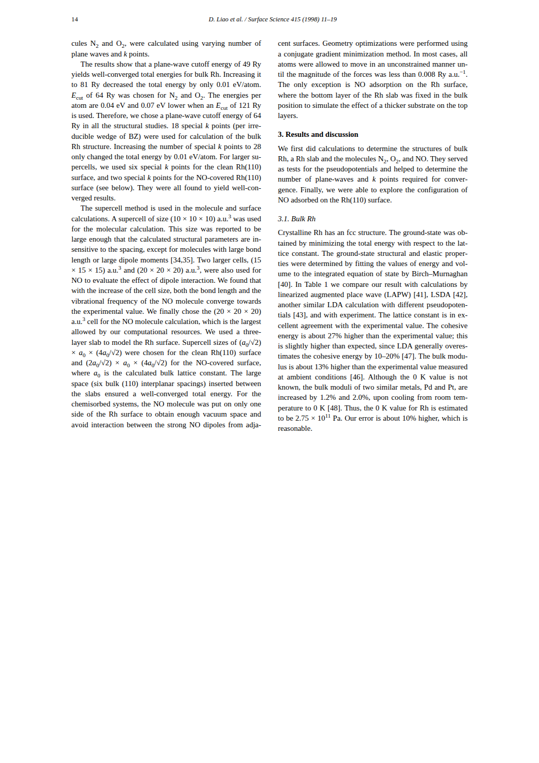14 D. Liao et al. / Surface Science 415 (1998) 11–19
cules N2 and O2, were calculated using varying number of plane waves and k points.
The results show that a plane-wave cutoff energy of 49 Ry yields well-converged total energies for bulk Rh. Increasing it to 81 Ry decreased the total energy by only 0.01 eV/atom. Ecut of 64 Ry was chosen for N2 and O2. The energies per atom are 0.04 eV and 0.07 eV lower when an Ecut of 121 Ry is used. Therefore, we chose a plane-wave cutoff energy of 64 Ry in all the structural studies. 18 special k points (per irreducible wedge of BZ) were used for calculation of the bulk Rh structure. Increasing the number of special k points to 28 only changed the total energy by 0.01 eV/atom. For larger supercells, we used six special k points for the clean Rh(110) surface, and two special k points for the NO-covered Rh(110) surface (see below). They were all found to yield well-converged results.
The supercell method is used in the molecule and surface calculations. A supercell of size (10 × 10 × 10) a.u.3 was used for the molecular calculation. This size was reported to be large enough that the calculated structural parameters are insensitive to the spacing, except for molecules with large bond length or large dipole moments [34,35]. Two larger cells, (15 × 15 × 15) a.u.3 and (20 × 20 × 20) a.u.3, were also used for NO to evaluate the effect of dipole interaction. We found that with the increase of the cell size, both the bond length and the vibrational frequency of the NO molecule converge towards the experimental value. We finally chose the (20 × 20 × 20) a.u.3 cell for the NO molecule calculation, which is the largest allowed by our computational resources. We used a three-layer slab to model the Rh surface. Supercell sizes of (a0/√2) × a0 × (4a0/√2) were chosen for the clean Rh(110) surface and (2a0/√2) × a0 × (4a0/√2) for the NO-covered surface, where a0 is the calculated bulk lattice constant. The large space (six bulk (110) interplanar spacings) inserted between the slabs ensured a well-converged total energy. For the chemisorbed systems, the NO molecule was put on only one side of the Rh surface to obtain enough vacuum space and avoid interaction between the strong NO dipoles from adjacent surfaces. Geometry optimizations were performed using a conjugate gradient minimization method. In most cases, all atoms were allowed to move in an unconstrained manner until the magnitude of the forces was less than 0.008 Ry a.u.−1. The only exception is NO adsorption on the Rh surface, where the bottom layer of the Rh slab was fixed in the bulk position to simulate the effect of a thicker substrate on the top layers.
3. Results and discussion
We first did calculations to determine the structures of bulk Rh, a Rh slab and the molecules N2, O2, and NO. They served as tests for the pseudopotentials and helped to determine the number of plane-waves and k points required for convergence. Finally, we were able to explore the configuration of NO adsorbed on the Rh(110) surface.
3.1. Bulk Rh
Crystalline Rh has an fcc structure. The ground-state was obtained by minimizing the total energy with respect to the lattice constant. The ground-state structural and elastic properties were determined by fitting the values of energy and volume to the integrated equation of state by Birch–Murnaghan [40]. In Table 1 we compare our result with calculations by linearized augmented place wave (LAPW) [41], LSDA [42], another similar LDA calculation with different pseudopotentials [43], and with experiment. The lattice constant is in excellent agreement with the experimental value. The cohesive energy is about 27% higher than the experimental value; this is slightly higher than expected, since LDA generally overestimates the cohesive energy by 10–20% [47]. The bulk modulus is about 13% higher than the experimental value measured at ambient conditions [46]. Although the 0 K value is not known, the bulk moduli of two similar metals, Pd and Pt, are increased by 1.2% and 2.0%, upon cooling from room temperature to 0 K [48]. Thus, the 0 K value for Rh is estimated to be 2.75 × 1011 Pa. Our error is about 10% higher, which is reasonable.